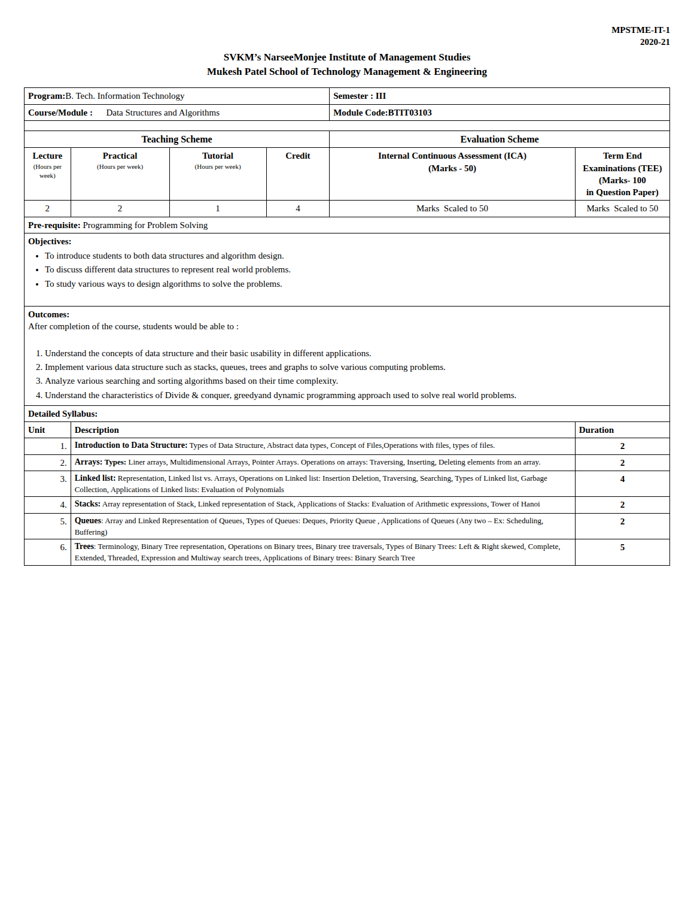MPSTME-IT-1
2020-21
SVKM’s NarseeMonjee Institute of Management Studies
Mukesh Patel School of Technology Management & Engineering
| Program: B. Tech. Information Technology | Semester : III |
| Course/Module : Data Structures and Algorithms | Module Code:BTIT03103 |
| Teaching Scheme | Evaluation Scheme |
| Lecture (Hours per week) | Practical (Hours per week) | Tutorial (Hours per week) | Credit | Internal Continuous Assessment (ICA) (Marks - 50) | Term End Examinations (TEE) (Marks- 100 in Question Paper) |
| 2 | 2 | 1 | 4 | Marks Scaled to 50 | Marks Scaled to 50 |
| Pre-requisite: Programming for Problem Solving |
| Objectives: To introduce students to both data structures and algorithm design. To discuss different data structures to represent real world problems. To study various ways to design algorithms to solve the problems. |
| Outcomes: After completion of the course, students would be able to : Understand the concepts of data structure and their basic usability in different applications. Implement various data structure such as stacks, queues, trees and graphs to solve various computing problems. Analyze various searching and sorting algorithms based on their time complexity. Understand the characteristics of Divide & conquer, greedyand dynamic programming approach used to solve real world problems. |
| Detailed Syllabus: |
| Unit | Description | Duration |
| 1. | Introduction to Data Structure: Types of Data Structure, Abstract data types, Concept of Files,Operations with files, types of files. | 2 |
| 2. | Arrays: Types: Liner arrays, Multidimensional Arrays, Pointer Arrays. Operations on arrays: Traversing, Inserting, Deleting elements from an array. | 2 |
| 3. | Linked list: Representation, Linked list vs. Arrays, Operations on Linked list: Insertion Deletion, Traversing, Searching, Types of Linked list, Garbage Collection, Applications of Linked lists: Evaluation of Polynomials | 4 |
| 4. | Stacks: Array representation of Stack, Linked representation of Stack, Applications of Stacks: Evaluation of Arithmetic expressions, Tower of Hanoi | 2 |
| 5. | Queues : Array and Linked Representation of Queues, Types of Queues: Deques, Priority Queue , Applications of Queues (Any two – Ex: Scheduling, Buffering) | 2 |
| 6. | Trees : Terminology, Binary Tree representation, Operations on Binary trees, Binary tree traversals, Types of Binary Trees: Left & Right skewed, Complete, Extended, Threaded, Expression and Multiway search trees, Applications of Binary trees: Binary Search Tree | 5 |